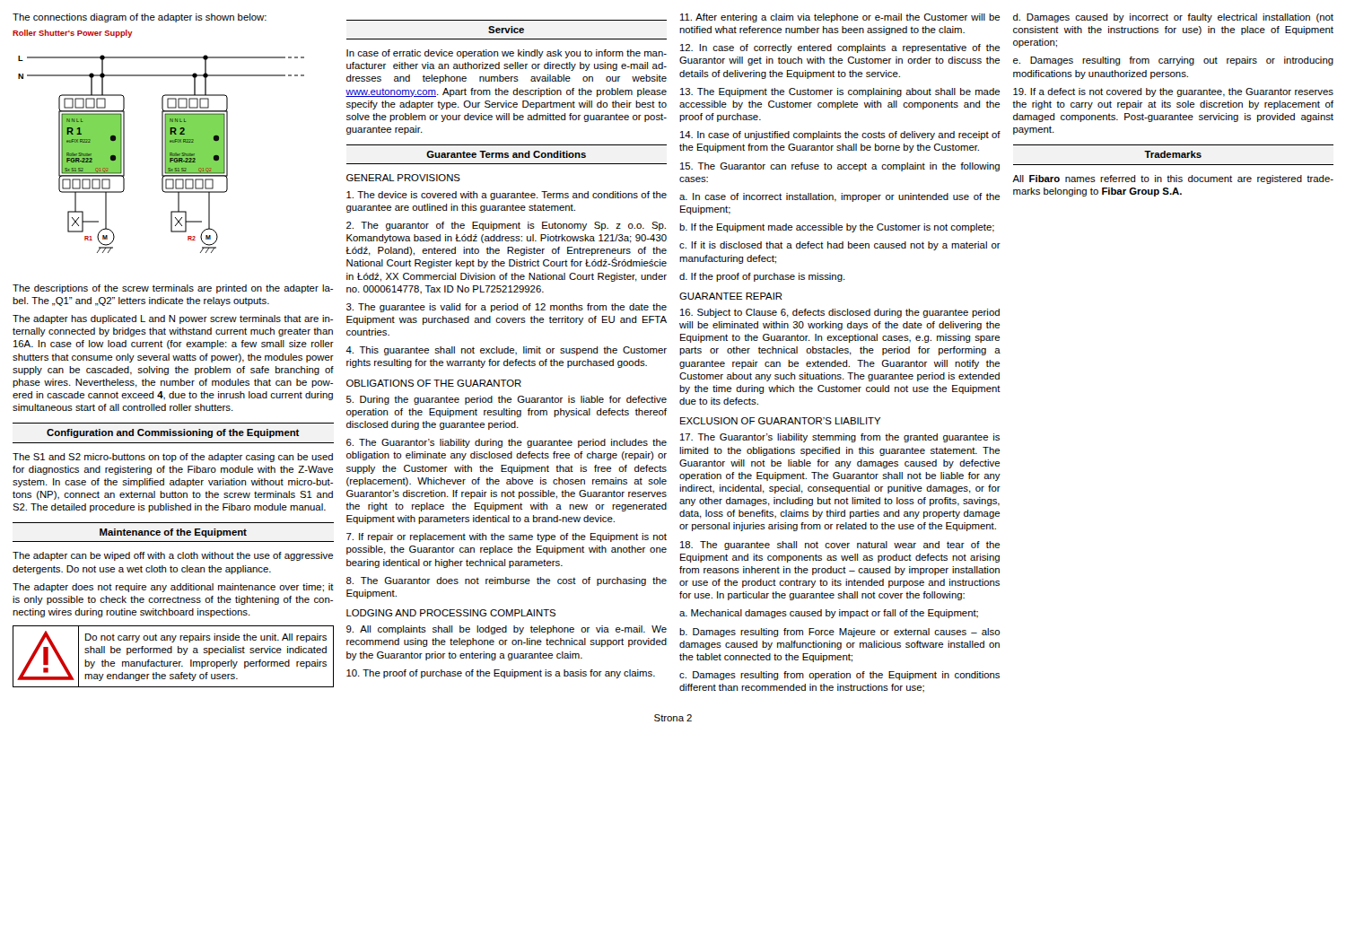The connections diagram of the adapter is shown below:
Roller Shutter's Power Supply
L N N N L L R 1 euFIX R222 Roller Shutter FGR-222 Sx S1 S2 Q1 Q2 R1 M N N L L R 2 euFIX R222 Roller Shutter FGR-222 Sx S1 S2 Q1 Q2 R2 M
The descriptions of the screw terminals are printed on the adapter label. The „Q1” and „Q2” letters indicate the relays outputs.
The adapter has duplicated L and N power screw terminals that are internally connected by bridges that withstand current much greater than 16A. In case of low load current (for example: a few small size roller shutters that consume only several watts of power), the modules power supply can be cascaded, solving the problem of safe branching of phase wires. Nevertheless, the number of modules that can be powered in cascade cannot exceed 4, due to the inrush load current during simultaneous start of all controlled roller shutters.
Configuration and Commissioning of the Equipment
The S1 and S2 micro-buttons on top of the adapter casing can be used for diagnostics and registering of the Fibaro module with the Z-Wave system. In case of the simplified adapter variation without micro-buttons (NP), connect an external button to the screw terminals S1 and S2. The detailed procedure is published in the Fibaro module manual.
Maintenance of the Equipment
The adapter can be wiped off with a cloth without the use of aggressive detergents. Do not use a wet cloth to clean the appliance.
The adapter does not require any additional maintenance over time; it is only possible to check the correctness of the tightening of the connecting wires during routine switchboard inspections.
Do not carry out any repairs inside the unit. All repairs shall be performed by a specialist service indicated by the manufacturer. Improperly performed repairs may endanger the safety of users.
Service
In case of erratic device operation we kindly ask you to inform the manufacturer either via an authorized seller or directly by using e-mail addresses and telephone numbers available on our website www.eutonomy.com. Apart from the description of the problem please specify the adapter type. Our Service Department will do their best to solve the problem or your device will be admitted for guarantee or post-guarantee repair.
Guarantee Terms and Conditions
General Provisions
1. The device is covered with a guarantee. Terms and conditions of the guarantee are outlined in this guarantee statement.
2. The guarantor of the Equipment is Eutonomy Sp. z o.o. Sp. Komandytowa based in Łódź (address: ul. Piotrkowska 121/3a; 90-430 Łódź, Poland), entered into the Register of Entrepreneurs of the National Court Register kept by the District Court for Łódź-Śródmieście in Łódź, XX Commercial Division of the National Court Register, under no. 0000614778, Tax ID No PL7252129926.
3. The guarantee is valid for a period of 12 months from the date the Equipment was purchased and covers the territory of EU and EFTA countries.
4. This guarantee shall not exclude, limit or suspend the Customer rights resulting for the warranty for defects of the purchased goods.
Obligations of the Guarantor
5. During the guarantee period the Guarantor is liable for defective operation of the Equipment resulting from physical defects thereof disclosed during the guarantee period.
6. The Guarantor’s liability during the guarantee period includes the obligation to eliminate any disclosed defects free of charge (repair) or supply the Customer with the Equipment that is free of defects (replacement). Whichever of the above is chosen remains at sole Guarantor’s discretion. If repair is not possible, the Guarantor reserves the right to replace the Equipment with a new or regenerated Equipment with parameters identical to a brand-new device.
7. If repair or replacement with the same type of the Equipment is not possible, the Guarantor can replace the Equipment with another one bearing identical or higher technical parameters.
8. The Guarantor does not reimburse the cost of purchasing the Equipment.
Lodging and Processing Complaints
9. All complaints shall be lodged by telephone or via e-mail. We recommend using the telephone or on-line technical support provided by the Guarantor prior to entering a guarantee claim.
10. The proof of purchase of the Equipment is a basis for any claims.
11. After entering a claim via telephone or e-mail the Customer will be notified what reference number has been assigned to the claim.
12. In case of correctly entered complaints a representative of the Guarantor will get in touch with the Customer in order to discuss the details of delivering the Equipment to the service.
13. The Equipment the Customer is complaining about shall be made accessible by the Customer complete with all components and the proof of purchase.
14. In case of unjustified complaints the costs of delivery and receipt of the Equipment from the Guarantor shall be borne by the Customer.
15. The Guarantor can refuse to accept a complaint in the following cases:
a. In case of incorrect installation, improper or unintended use of the Equipment;
b. If the Equipment made accessible by the Customer is not complete;
c. If it is disclosed that a defect had been caused not by a material or manufacturing defect;
d. If the proof of purchase is missing.
Guarantee Repair
16. Subject to Clause 6, defects disclosed during the guarantee period will be eliminated within 30 working days of the date of delivering the Equipment to the Guarantor. In exceptional cases, e.g. missing spare parts or other technical obstacles, the period for performing a guarantee repair can be extended. The Guarantor will notify the Customer about any such situations. The guarantee period is extended by the time during which the Customer could not use the Equipment due to its defects.
Exclusion of Guarantor’s Liability
17. The Guarantor’s liability stemming from the granted guarantee is limited to the obligations specified in this guarantee statement. The Guarantor will not be liable for any damages caused by defective operation of the Equipment. The Guarantor shall not be liable for any indirect, incidental, special, consequential or punitive damages, or for any other damages, including but not limited to loss of profits, savings, data, loss of benefits, claims by third parties and any property damage or personal injuries arising from or related to the use of the Equipment.
18. The guarantee shall not cover natural wear and tear of the Equipment and its components as well as product defects not arising from reasons inherent in the product – caused by improper installation or use of the product contrary to its intended purpose and instructions for use. In particular the guarantee shall not cover the following:
a. Mechanical damages caused by impact or fall of the Equipment;
b. Damages resulting from Force Majeure or external causes – also damages caused by malfunctioning or malicious software installed on the tablet connected to the Equipment;
c. Damages resulting from operation of the Equipment in conditions different than recommended in the instructions for use;
d. Damages caused by incorrect or faulty electrical installation (not consistent with the instructions for use) in the place of Equipment operation;
e. Damages resulting from carrying out repairs or introducing modifications by unauthorized persons.
19. If a defect is not covered by the guarantee, the Guarantor reserves the right to carry out repair at its sole discretion by replacement of damaged components. Post-guarantee servicing is provided against payment.
Trademarks
All Fibaro names referred to in this document are registered trademarks belonging to Fibar Group S.A.
Strona 2